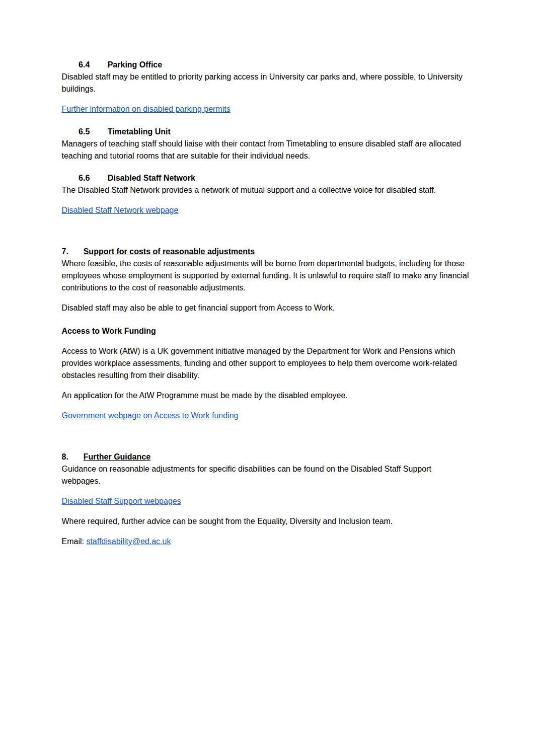6.4 Parking Office
Disabled staff may be entitled to priority parking access in University car parks and, where possible, to University buildings.
Further information on disabled parking permits
6.5 Timetabling Unit
Managers of teaching staff should liaise with their contact from Timetabling to ensure disabled staff are allocated teaching and tutorial rooms that are suitable for their individual needs.
6.6 Disabled Staff Network
The Disabled Staff Network provides a network of mutual support and a collective voice for disabled staff.
Disabled Staff Network webpage
7. Support for costs of reasonable adjustments
Where feasible, the costs of reasonable adjustments will be borne from departmental budgets, including for those employees whose employment is supported by external funding. It is unlawful to require staff to make any financial contributions to the cost of reasonable adjustments.
Disabled staff may also be able to get financial support from Access to Work.
Access to Work Funding
Access to Work (AtW) is a UK government initiative managed by the Department for Work and Pensions which provides workplace assessments, funding and other support to employees to help them overcome work-related obstacles resulting from their disability.
An application for the AtW Programme must be made by the disabled employee.
Government webpage on Access to Work funding
8. Further Guidance
Guidance on reasonable adjustments for specific disabilities can be found on the Disabled Staff Support webpages.
Disabled Staff Support webpages
Where required, further advice can be sought from the Equality, Diversity and Inclusion team.
Email: staffdisability@ed.ac.uk